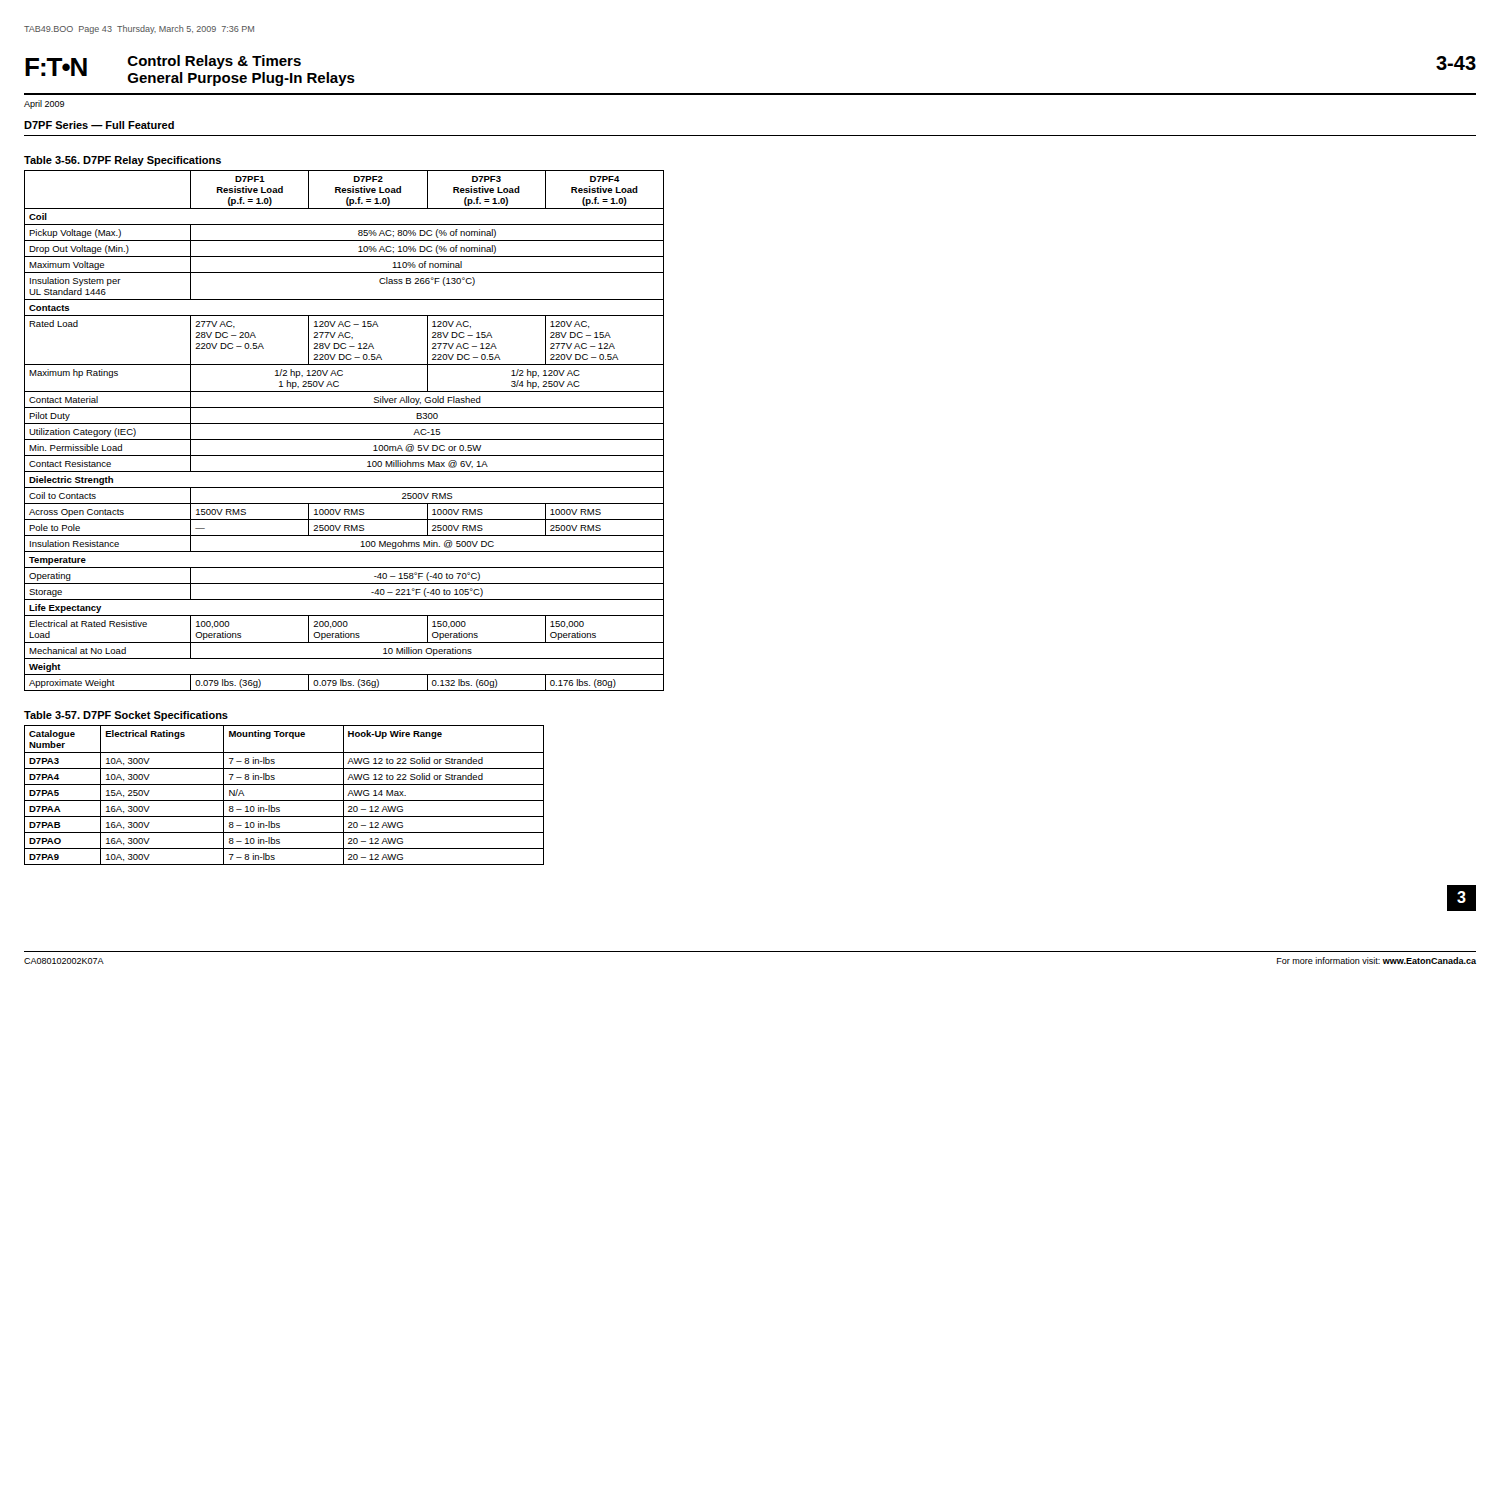TAB49.BOO Page 43 Thursday, March 5, 2009 7:36 PM
F:T•N
Control Relays & Timers
General Purpose Plug-In Relays
3-43
April 2009
D7PF Series — Full Featured
Table 3-56. D7PF Relay Specifications
| | D7PF1 Resistive Load (p.f. = 1.0) | D7PF2 Resistive Load (p.f. = 1.0) | D7PF3 Resistive Load (p.f. = 1.0) | D7PF4 Resistive Load (p.f. = 1.0) |
| --- | --- | --- | --- | --- |
| Coil |
| Pickup Voltage (Max.) | 85% AC; 80% DC (% of nominal) |
| Drop Out Voltage (Min.) | 10% AC; 10% DC (% of nominal) |
| Maximum Voltage | 110% of nominal |
| Insulation System per UL Standard 1446 | Class B 266°F (130°C) |
| Contacts |
| Rated Load | 277V AC, 28V DC – 20A 220V DC – 0.5A | 120V AC – 15A 277V AC, 28V DC – 12A 220V DC – 0.5A | 120V AC, 28V DC – 15A 277V AC – 12A 220V DC – 0.5A | 120V AC, 28V DC – 15A 277V AC – 12A 220V DC – 0.5A |
| Maximum hp Ratings | 1/2 hp, 120V AC 1 hp, 250V AC | 1/2 hp, 120V AC 3/4 hp, 250V AC |
| Contact Material | Silver Alloy, Gold Flashed |
| Pilot Duty | B300 |
| Utilization Category (IEC) | AC-15 |
| Min. Permissible Load | 100mA @ 5V DC or 0.5W |
| Contact Resistance | 100 Milliohms Max @ 6V, 1A |
| Dielectric Strength |
| Coil to Contacts | 2500V RMS |
| Across Open Contacts | 1500V RMS | 1000V RMS | 1000V RMS | 1000V RMS |
| Pole to Pole | — | 2500V RMS | 2500V RMS | 2500V RMS |
| Insulation Resistance | 100 Megohms Min. @ 500V DC |
| Temperature |
| Operating | -40 – 158°F (-40 to 70°C) |
| Storage | -40 – 221°F (-40 to 105°C) |
| Life Expectancy |
| Electrical at Rated Resistive Load | 100,000 Operations | 200,000 Operations | 150,000 Operations | 150,000 Operations |
| Mechanical at No Load | 10 Million Operations |
| Weight |
| Approximate Weight | 0.079 lbs. (36g) | 0.079 lbs. (36g) | 0.132 lbs. (60g) | 0.176 lbs. (80g) |
Table 3-57. D7PF Socket Specifications
| Catalogue Number | Electrical Ratings | Mounting Torque | Hook-Up Wire Range |
| --- | --- | --- | --- |
| D7PA3 | 10A, 300V | 7 – 8 in-lbs | AWG 12 to 22 Solid or Stranded |
| D7PA4 | 10A, 300V | 7 – 8 in-lbs | AWG 12 to 22 Solid or Stranded |
| D7PA5 | 15A, 250V | N/A | AWG 14 Max. |
| D7PAA | 16A, 300V | 8 – 10 in-lbs | 20 – 12 AWG |
| D7PAB | 16A, 300V | 8 – 10 in-lbs | 20 – 12 AWG |
| D7PAO | 16A, 300V | 8 – 10 in-lbs | 20 – 12 AWG |
| D7PA9 | 10A, 300V | 7 – 8 in-lbs | 20 – 12 AWG |
3
CA080102002K07A For more information visit: www.EatonCanada.ca